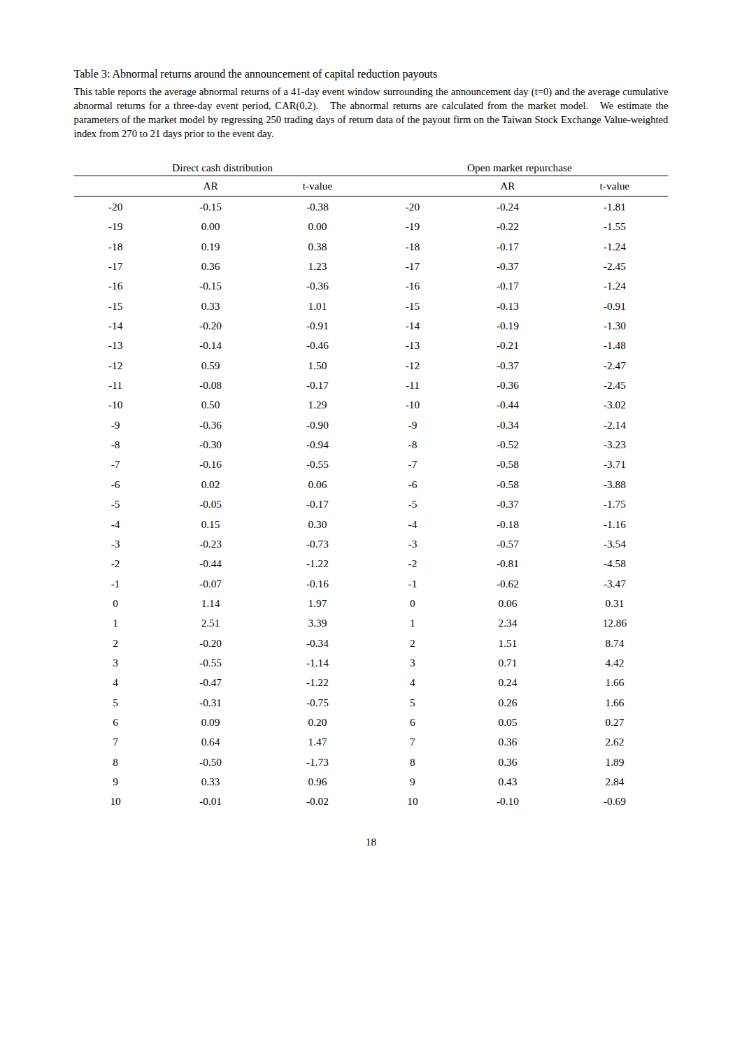Table 3: Abnormal returns around the announcement of capital reduction payouts
This table reports the average abnormal returns of a 41-day event window surrounding the announcement day (t=0) and the average cumulative abnormal returns for a three-day event period, CAR(0,2). The abnormal returns are calculated from the market model. We estimate the parameters of the market model by regressing 250 trading days of return data of the payout firm on the Taiwan Stock Exchange Value-weighted index from 270 to 21 days prior to the event day.
| Direct cash distribution | Open market repurchase |
| | AR | t-value | | AR | t-value |
| -20 | -0.15 | -0.38 | -20 | -0.24 | -1.81 |
| -19 | 0.00 | 0.00 | -19 | -0.22 | -1.55 |
| -18 | 0.19 | 0.38 | -18 | -0.17 | -1.24 |
| -17 | 0.36 | 1.23 | -17 | -0.37 | -2.45 |
| -16 | -0.15 | -0.36 | -16 | -0.17 | -1.24 |
| -15 | 0.33 | 1.01 | -15 | -0.13 | -0.91 |
| -14 | -0.20 | -0.91 | -14 | -0.19 | -1.30 |
| -13 | -0.14 | -0.46 | -13 | -0.21 | -1.48 |
| -12 | 0.59 | 1.50 | -12 | -0.37 | -2.47 |
| -11 | -0.08 | -0.17 | -11 | -0.36 | -2.45 |
| -10 | 0.50 | 1.29 | -10 | -0.44 | -3.02 |
| -9 | -0.36 | -0.90 | -9 | -0.34 | -2.14 |
| -8 | -0.30 | -0.94 | -8 | -0.52 | -3.23 |
| -7 | -0.16 | -0.55 | -7 | -0.58 | -3.71 |
| -6 | 0.02 | 0.06 | -6 | -0.58 | -3.88 |
| -5 | -0.05 | -0.17 | -5 | -0.37 | -1.75 |
| -4 | 0.15 | 0.30 | -4 | -0.18 | -1.16 |
| -3 | -0.23 | -0.73 | -3 | -0.57 | -3.54 |
| -2 | -0.44 | -1.22 | -2 | -0.81 | -4.58 |
| -1 | -0.07 | -0.16 | -1 | -0.62 | -3.47 |
| 0 | 1.14 | 1.97 | 0 | 0.06 | 0.31 |
| 1 | 2.51 | 3.39 | 1 | 2.34 | 12.86 |
| 2 | -0.20 | -0.34 | 2 | 1.51 | 8.74 |
| 3 | -0.55 | -1.14 | 3 | 0.71 | 4.42 |
| 4 | -0.47 | -1.22 | 4 | 0.24 | 1.66 |
| 5 | -0.31 | -0.75 | 5 | 0.26 | 1.66 |
| 6 | 0.09 | 0.20 | 6 | 0.05 | 0.27 |
| 7 | 0.64 | 1.47 | 7 | 0.36 | 2.62 |
| 8 | -0.50 | -1.73 | 8 | 0.36 | 1.89 |
| 9 | 0.33 | 0.96 | 9 | 0.43 | 2.84 |
| 10 | -0.01 | -0.02 | 10 | -0.10 | -0.69 |
18